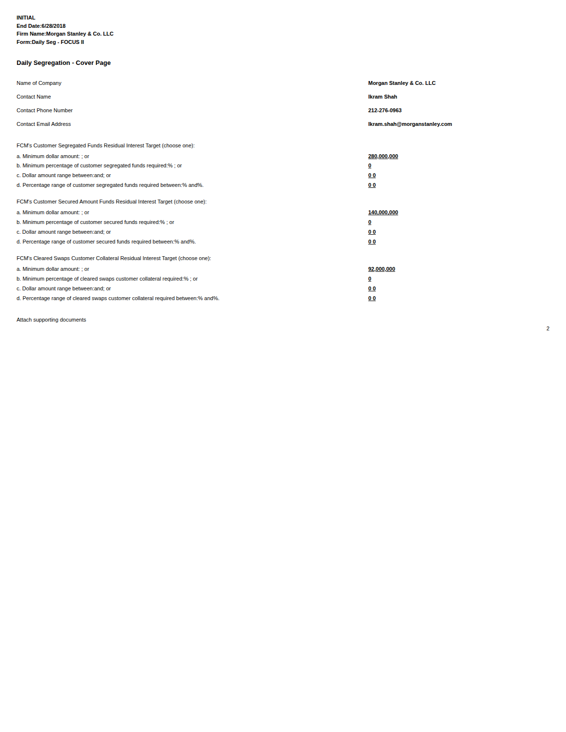INITIAL
End Date:6/28/2018
Firm Name:Morgan Stanley & Co. LLC
Form:Daily Seg - FOCUS II
Daily Segregation - Cover Page
| Name of Company | Morgan Stanley & Co. LLC |
| Contact Name | Ikram Shah |
| Contact Phone Number | 212-276-0963 |
| Contact Email Address | Ikram.shah@morganstanley.com |
FCM's Customer Segregated Funds Residual Interest Target (choose one):
| a. Minimum dollar amount: ; or | 280,000,000 |
| b. Minimum percentage of customer segregated funds required:% ; or | 0 |
| c. Dollar amount range between:and; or | 0 0 |
| d. Percentage range of customer segregated funds required between:% and%. | 0 0 |
FCM's Customer Secured Amount Funds Residual Interest Target (choose one):
| a. Minimum dollar amount: ; or | 140,000,000 |
| b. Minimum percentage of customer secured funds required:% ; or | 0 |
| c. Dollar amount range between:and; or | 0 0 |
| d. Percentage range of customer secured funds required between:% and%. | 0 0 |
FCM's Cleared Swaps Customer Collateral Residual Interest Target (choose one):
| a. Minimum dollar amount: ; or | 92,000,000 |
| b. Minimum percentage of cleared swaps customer collateral required:% ; or | 0 |
| c. Dollar amount range between:and; or | 0 0 |
| d. Percentage range of cleared swaps customer collateral required between:% and%. | 0 0 |
Attach supporting documents
2